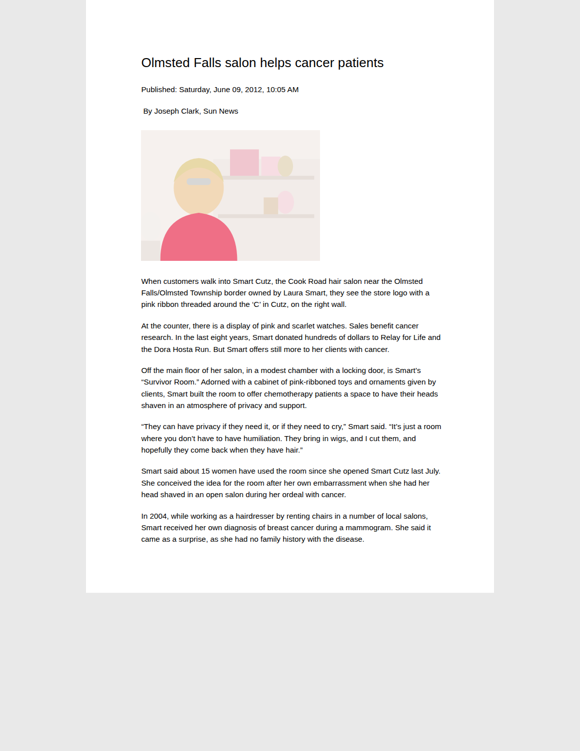Olmsted Falls salon helps cancer patients
Published: Saturday, June 09, 2012, 10:05 AM
By Joseph Clark, Sun News
When customers walk into Smart Cutz, the Cook Road hair salon near the Olmsted Falls/Olmsted Township border owned by Laura Smart, they see the store logo with a pink ribbon threaded around the ‘C’ in Cutz, on the right wall.
At the counter, there is a display of pink and scarlet watches. Sales benefit cancer research. In the last eight years, Smart donated hundreds of dollars to Relay for Life and the Dora Hosta Run. But Smart offers still more to her clients with cancer.
Off the main floor of her salon, in a modest chamber with a locking door, is Smart’s “Survivor Room.” Adorned with a cabinet of pink-ribboned toys and ornaments given by clients, Smart built the room to offer chemotherapy patients a space to have their heads shaven in an atmosphere of privacy and support.
“They can have privacy if they need it, or if they need to cry,” Smart said. “It’s just a room where you don’t have to have humiliation. They bring in wigs, and I cut them, and hopefully they come back when they have hair.”
Smart said about 15 women have used the room since she opened Smart Cutz last July. She conceived the idea for the room after her own embarrassment when she had her head shaved in an open salon during her ordeal with cancer.
In 2004, while working as a hairdresser by renting chairs in a number of local salons, Smart received her own diagnosis of breast cancer during a mammogram. She said it came as a surprise, as she had no family history with the disease.